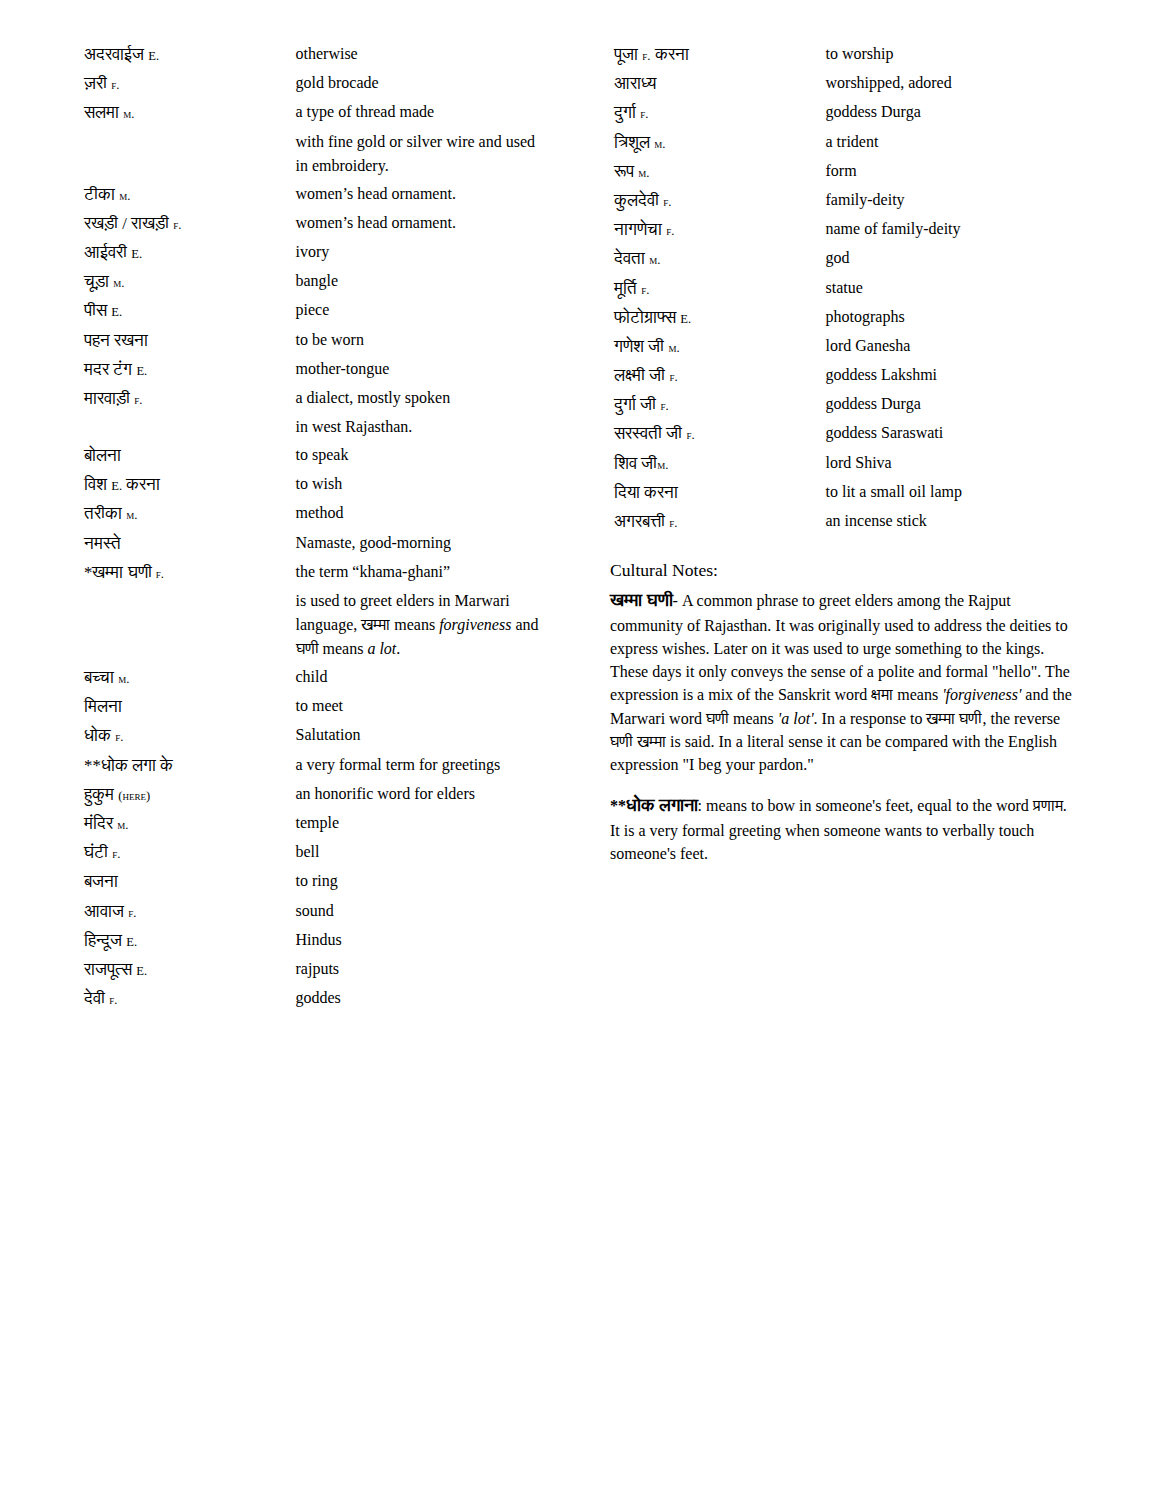| अदरवाईज E. | otherwise |
| ज़री f. | gold brocade |
| सलमा m. | a type of thread made |
| | with fine gold or silver wire and used in embroidery. |
| टीका m. | women’s head ornament. |
| रखड़ी / राखड़ी f. | women’s head ornament. |
| आईवरी E. | ivory |
| चूड़ा m. | bangle |
| पीस E. | piece |
| पहन रखना | to be worn |
| मदर टंग E. | mother-tongue |
| मारवाड़ी f. | a dialect, mostly spoken |
| | in west Rajasthan. |
| बोलना | to speak |
| विश E. करना | to wish |
| तरीका m. | method |
| नमस्ते | Namaste, good-morning |
| *खम्मा घणी f. | the term “khama-ghani” |
| | is used to greet elders in Marwari language, खम्मा means forgiveness and घणी means a lot . |
| बच्चा m. | child |
| मिलना | to meet |
| धोक f. | Salutation |
| **धोक लगा के | a very formal term for greetings |
| हुकुम (here) | an honorific word for elders |
| मंदिर m. | temple |
| घंटी f. | bell |
| बजना | to ring |
| आवाज f. | sound |
| हिन्दूज E. | Hindus |
| राजपूत्स E. | rajputs |
| देवी f. | goddes |
| पूजा f. करना | to worship |
| आराध्य | worshipped, adored |
| दुर्गा f. | goddess Durga |
| त्रिशूल m. | a trident |
| रूप m. | form |
| कुलदेवी f. | family-deity |
| नागणेचा f. | name of family-deity |
| देवता m. | god |
| मूर्ति f. | statue |
| फोटोग्राफ्स E. | photographs |
| गणेश जी m. | lord Ganesha |
| लक्ष्मी जी f. | goddess Lakshmi |
| दुर्गा जी f. | goddess Durga |
| सरस्वती जी f. | goddess Saraswati |
| शिव जी m. | lord Shiva |
| दिया करना | to lit a small oil lamp |
| अगरबत्ती f. | an incense stick |
Cultural Notes:
खम्मा घणी- A common phrase to greet elders among the Rajput community of Rajasthan. It was originally used to address the deities to express wishes. Later on it was used to urge something to the kings. These days it only conveys the sense of a polite and formal "hello". The expression is a mix of the Sanskrit word क्षमा means 'forgiveness' and the Marwari word घणी means 'a lot'. In a response to खम्मा घणी, the reverse घणी खम्मा is said. In a literal sense it can be compared with the English expression "I beg your pardon."
**धोक लगाना: means to bow in someone's feet, equal to the word प्रणाम. It is a very formal greeting when someone wants to verbally touch someone's feet.